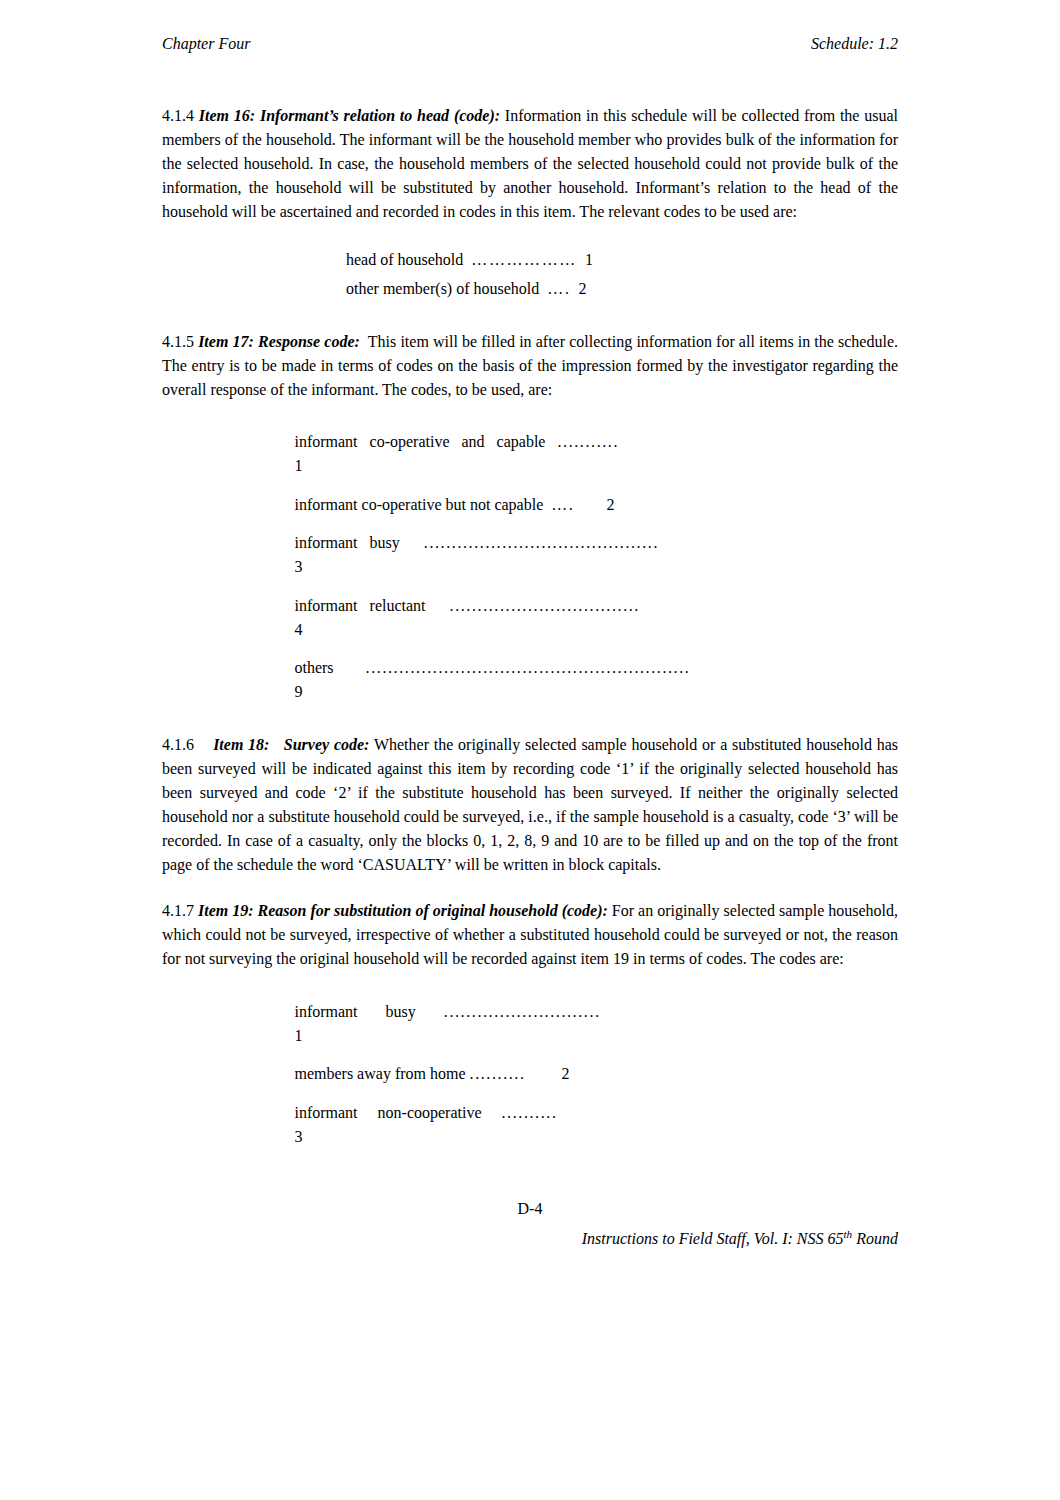Chapter Four Schedule: 1.2
4.1.4 Item 16: Informant’s relation to head (code): Information in this schedule will be collected from the usual members of the household. The informant will be the household member who provides bulk of the information for the selected household. In case, the household members of the selected household could not provide bulk of the information, the household will be substituted by another household. Informant’s relation to the head of the household will be ascertained and recorded in codes in this item. The relevant codes to be used are:
head of household ……………… 1
other member(s) of household …. 2
4.1.5 Item 17: Response code: This item will be filled in after collecting information for all items in the schedule. The entry is to be made in terms of codes on the basis of the impression formed by the investigator regarding the overall response of the informant. The codes, to be used, are:
informant co-operative and capable ...........
1
informant co-operative but not capable …. 2
informant busy ..........................................
3
informant reluctant ..................................
4
others ..........................................................
9
4.1.6 Item 18: Survey code: Whether the originally selected sample household or a substituted household has been surveyed will be indicated against this item by recording code ‘1’ if the originally selected household has been surveyed and code ‘2’ if the substitute household has been surveyed. If neither the originally selected household nor a substitute household could be surveyed, i.e., if the sample household is a casualty, code ‘3’ will be recorded. In case of a casualty, only the blocks 0, 1, 2, 8, 9 and 10 are to be filled up and on the top of the front page of the schedule the word ‘CASUALTY’ will be written in block capitals.
4.1.7 Item 19: Reason for substitution of original household (code): For an originally selected sample household, which could not be surveyed, irrespective of whether a substituted household could be surveyed or not, the reason for not surveying the original household will be recorded against item 19 in terms of codes. The codes are:
informant busy ............................
1
members away from home .......... 2
informant non-cooperative ..........
3
D-4
Instructions to Field Staff, Vol. I: NSS 65th Round